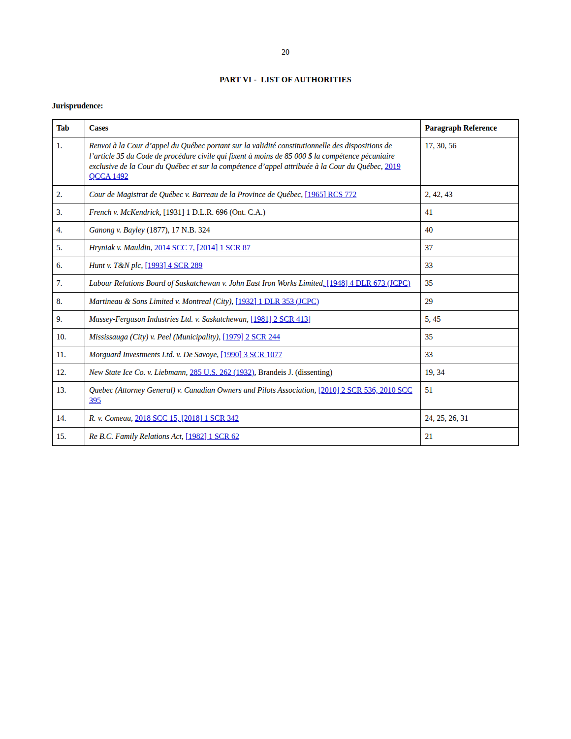20
PART VI - LIST OF AUTHORITIES
Jurisprudence:
| Tab | Cases | Paragraph Reference |
| --- | --- | --- |
| 1. | Renvoi à la Cour d’appel du Québec portant sur la validité constitutionnelle des dispositions de l’article 35 du Code de procédure civile qui fixent à moins de 85 000 $ la compétence pécuniaire exclusive de la Cour du Québec et sur la compétence d’appel attribuée à la Cour du Québec , 2019 QCCA 1492 | 17, 30, 56 |
| 2. | Cour de Magistrat de Québec v. Barreau de la Province de Québec , [1965] RCS 772 | 2, 42, 43 |
| 3. | French v. McKendrick, [1931] 1 D.L.R. 696 (Ont. C.A.) | 41 |
| 4. | Ganong v. Bayley (1877), 17 N.B. 324 | 40 |
| 5. | Hryniak v. Mauldin , 2014 SCC 7, [2014] 1 SCR 87 | 37 |
| 6. | Hunt v. T&N plc , [1993] 4 SCR 289 | 33 |
| 7. | Labour Relations Board of Saskatchewan v. John East Iron Works Limited , [1948] 4 DLR 673 (JCPC) | 35 |
| 8. | Martineau & Sons Limited v. Montreal (City) , [1932] 1 DLR 353 (JCPC) | 29 |
| 9. | Massey-Ferguson Industries Ltd. v. Saskatchewan , [1981] 2 SCR 413] | 5, 45 |
| 10. | Mississauga (City) v. Peel (Municipality) , [1979] 2 SCR 244 | 35 |
| 11. | Morguard Investments Ltd. v. De Savoye , [1990] 3 SCR 1077 | 33 |
| 12. | New State Ice Co. v. Liebmann , 285 U.S. 262 (1932) , Brandeis J. (dissenting) | 19, 34 |
| 13. | Quebec (Attorney General) v. Canadian Owners and Pilots Association , [2010] 2 SCR 536, 2010 SCC 395 | 51 |
| 14. | R. v. Comeau , 2018 SCC 15, [2018] 1 SCR 342 | 24, 25, 26, 31 |
| 15. | Re B.C. Family Relations Act , [1982] 1 SCR 62 | 21 |